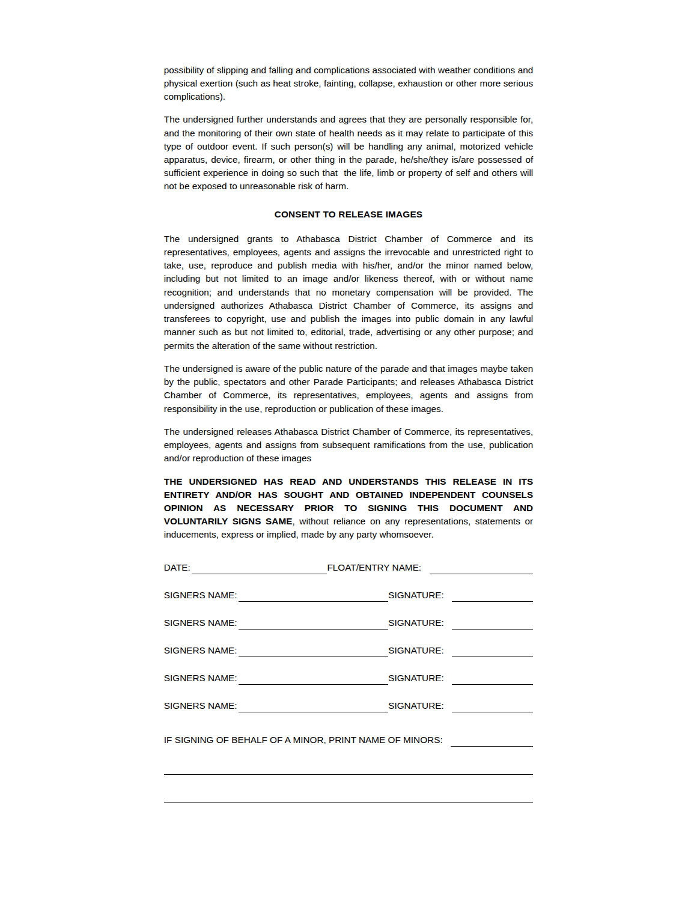possibility of slipping and falling and complications associated with weather conditions and physical exertion (such as heat stroke, fainting, collapse, exhaustion or other more serious complications).
The undersigned further understands and agrees that they are personally responsible for, and the monitoring of their own state of health needs as it may relate to participate of this type of outdoor event. If such person(s) will be handling any animal, motorized vehicle apparatus, device, firearm, or other thing in the parade, he/she/they is/are possessed of sufficient experience in doing so such that the life, limb or property of self and others will not be exposed to unreasonable risk of harm.
Consent to Release Images
The undersigned grants to Athabasca District Chamber of Commerce and its representatives, employees, agents and assigns the irrevocable and unrestricted right to take, use, reproduce and publish media with his/her, and/or the minor named below, including but not limited to an image and/or likeness thereof, with or without name recognition; and understands that no monetary compensation will be provided. The undersigned authorizes Athabasca District Chamber of Commerce, its assigns and transferees to copyright, use and publish the images into public domain in any lawful manner such as but not limited to, editorial, trade, advertising or any other purpose; and permits the alteration of the same without restriction.
The undersigned is aware of the public nature of the parade and that images maybe taken by the public, spectators and other Parade Participants; and releases Athabasca District Chamber of Commerce, its representatives, employees, agents and assigns from responsibility in the use, reproduction or publication of these images.
The undersigned releases Athabasca District Chamber of Commerce, its representatives, employees, agents and assigns from subsequent ramifications from the use, publication and/or reproduction of these images
THE UNDERSIGNED HAS READ AND UNDERSTANDS THIS RELEASE IN ITS ENTIRETY AND/OR HAS SOUGHT AND OBTAINED INDEPENDENT COUNSELS OPINION AS NECESSARY PRIOR TO SIGNING THIS DOCUMENT AND VOLUNTARILY SIGNS SAME, without reliance on any representations, statements or inducements, express or implied, made by any party whomsoever.
DATE: FLOAT/ENTRY NAME:
SIGNERS NAME: SIGNATURE:
SIGNERS NAME: SIGNATURE:
SIGNERS NAME: SIGNATURE:
SIGNERS NAME: SIGNATURE:
SIGNERS NAME: SIGNATURE:
IF SIGNING OF BEHALF OF A MINOR, PRINT NAME OF MINORS: